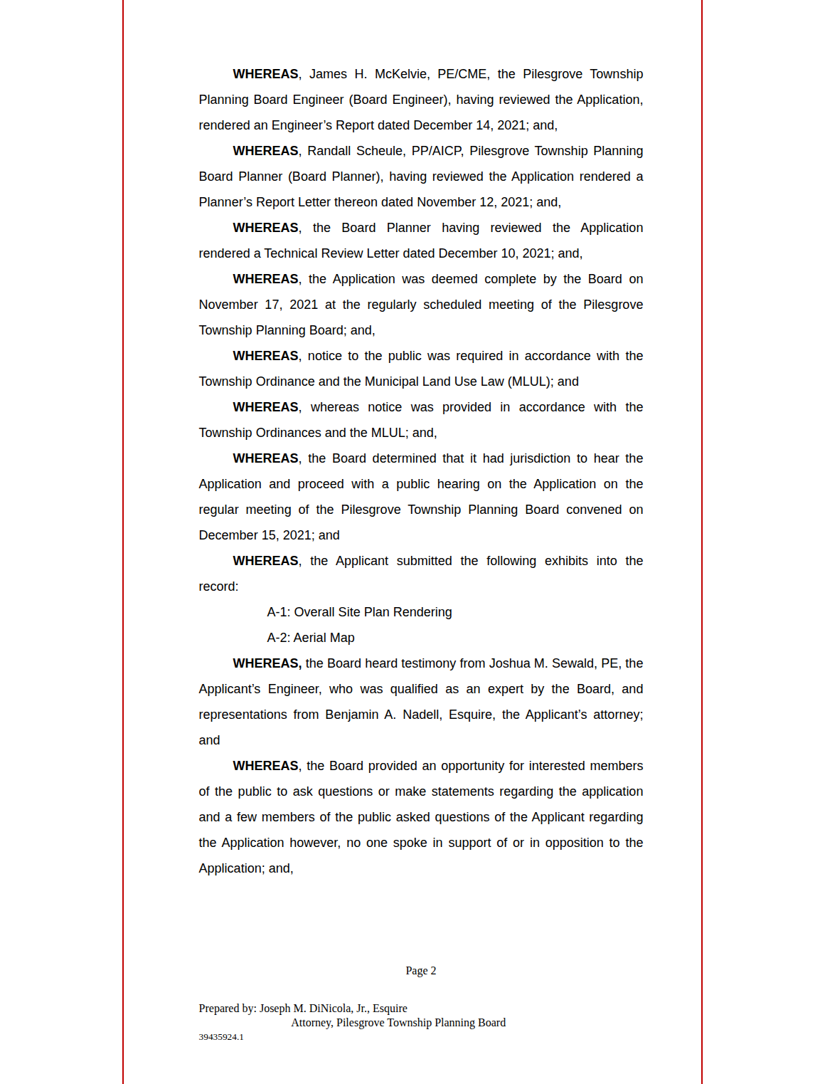WHEREAS, James H. McKelvie, PE/CME, the Pilesgrove Township Planning Board Engineer (Board Engineer), having reviewed the Application, rendered an Engineer’s Report dated December 14, 2021; and,
WHEREAS, Randall Scheule, PP/AICP, Pilesgrove Township Planning Board Planner (Board Planner), having reviewed the Application rendered a Planner’s Report Letter thereon dated November 12, 2021; and,
WHEREAS, the Board Planner having reviewed the Application rendered a Technical Review Letter dated December 10, 2021; and,
WHEREAS, the Application was deemed complete by the Board on November 17, 2021 at the regularly scheduled meeting of the Pilesgrove Township Planning Board; and,
WHEREAS, notice to the public was required in accordance with the Township Ordinance and the Municipal Land Use Law (MLUL); and
WHEREAS, whereas notice was provided in accordance with the Township Ordinances and the MLUL; and,
WHEREAS, the Board determined that it had jurisdiction to hear the Application and proceed with a public hearing on the Application on the regular meeting of the Pilesgrove Township Planning Board convened on December 15, 2021; and
WHEREAS, the Applicant submitted the following exhibits into the record:
A-1: Overall Site Plan Rendering
A-2: Aerial Map
WHEREAS, the Board heard testimony from Joshua M. Sewald, PE, the Applicant’s Engineer, who was qualified as an expert by the Board, and representations from Benjamin A. Nadell, Esquire, the Applicant’s attorney; and
WHEREAS, the Board provided an opportunity for interested members of the public to ask questions or make statements regarding the application and a few members of the public asked questions of the Applicant regarding the Application however, no one spoke in support of or in opposition to the Application; and,
Page 2
Prepared by: Joseph M. DiNicola, Jr., Esquire
Attorney, Pilesgrove Township Planning Board
39435924.1